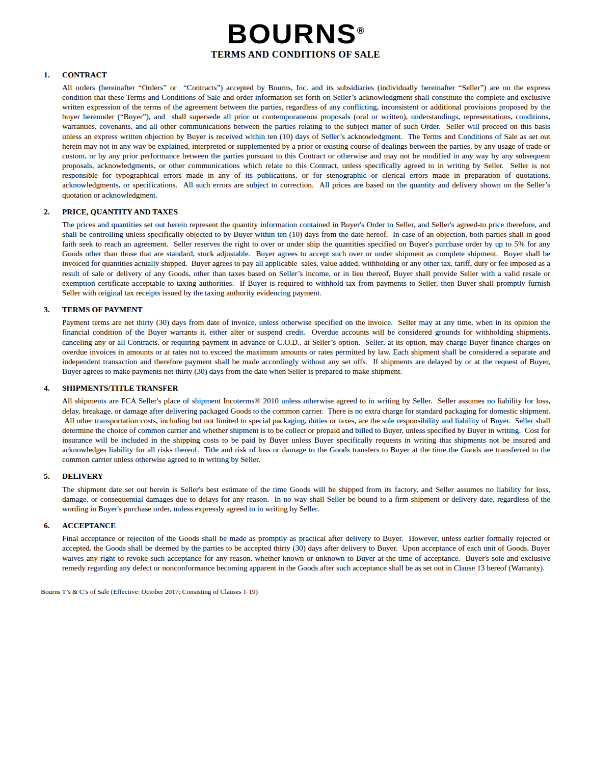BOURNS®
TERMS AND CONDITIONS OF SALE
Contract
All orders (hereinafter “Orders” or “Contracts”) accepted by Bourns, Inc. and its subsidiaries (individually hereinafter “Seller”) are on the express condition that these Terms and Conditions of Sale and order information set forth on Seller’s acknowledgment shall constitute the complete and exclusive written expression of the terms of the agreement between the parties, regardless of any conflicting, inconsistent or additional provisions proposed by the buyer hereunder (“Buyer”), and shall supersede all prior or contemporaneous proposals (oral or written), understandings, representations, conditions, warranties, covenants, and all other communications between the parties relating to the subject matter of such Order. Seller will proceed on this basis unless an express written objection by Buyer is received within ten (10) days of Seller’s acknowledgment. The Terms and Conditions of Sale as set out herein may not in any way be explained, interpreted or supplemented by a prior or existing course of dealings between the parties, by any usage of trade or custom, or by any prior performance between the parties pursuant to this Contract or otherwise and may not be modified in any way by any subsequent proposals, acknowledgments, or other communications which relate to this Contract, unless specifically agreed to in writing by Seller. Seller is not responsible for typographical errors made in any of its publications, or for stenographic or clerical errors made in preparation of quotations, acknowledgments, or specifications. All such errors are subject to correction. All prices are based on the quantity and delivery shown on the Seller’s quotation or acknowledgment.
Price, Quantity and Taxes
The prices and quantities set out herein represent the quantity information contained in Buyer's Order to Seller, and Seller's agreed-to price therefore, and shall be controlling unless specifically objected to by Buyer within ten (10) days from the date hereof. In case of an objection, both parties shall in good faith seek to reach an agreement. Seller reserves the right to over or under ship the quantities specified on Buyer's purchase order by up to 5% for any Goods other than those that are standard, stock adjustable. Buyer agrees to accept such over or under shipment as complete shipment. Buyer shall be invoiced for quantities actually shipped. Buyer agrees to pay all applicable sales, value added, withholding or any other tax, tariff, duty or fee imposed as a result of sale or delivery of any Goods, other than taxes based on Seller’s income, or in lieu thereof, Buyer shall provide Seller with a valid resale or exemption certificate acceptable to taxing authorities. If Buyer is required to withhold tax from payments to Seller, then Buyer shall promptly furnish Seller with original tax receipts issued by the taxing authority evidencing payment.
Terms of Payment
Payment terms are net thirty (30) days from date of invoice, unless otherwise specified on the invoice. Seller may at any time, when in its opinion the financial condition of the Buyer warrants it, either alter or suspend credit. Overdue accounts will be considered grounds for withholding shipments, canceling any or all Contracts, or requiring payment in advance or C.O.D., at Seller’s option. Seller, at its option, may charge Buyer finance charges on overdue invoices in amounts or at rates not to exceed the maximum amounts or rates permitted by law. Each shipment shall be considered a separate and independent transaction and therefore payment shall be made accordingly without any set offs. If shipments are delayed by or at the request of Buyer, Buyer agrees to make payments net thirty (30) days from the date when Seller is prepared to make shipment.
Shipments/Title Transfer
All shipments are FCA Seller's place of shipment Incoterms® 2010 unless otherwise agreed to in writing by Seller. Seller assumes no liability for loss, delay, breakage, or damage after delivering packaged Goods to the common carrier. There is no extra charge for standard packaging for domestic shipment. All other transportation costs, including but not limited to special packaging, duties or taxes, are the sole responsibility and liability of Buyer. Seller shall determine the choice of common carrier and whether shipment is to be collect or prepaid and billed to Buyer, unless specified by Buyer in writing. Cost for insurance will be included in the shipping costs to be paid by Buyer unless Buyer specifically requests in writing that shipments not be insured and acknowledges liability for all risks thereof. Title and risk of loss or damage to the Goods transfers to Buyer at the time the Goods are transferred to the common carrier unless otherwise agreed to in writing by Seller.
Delivery
The shipment date set out herein is Seller's best estimate of the time Goods will be shipped from its factory, and Seller assumes no liability for loss, damage, or consequential damages due to delays for any reason. In no way shall Seller be bound to a firm shipment or delivery date, regardless of the wording in Buyer's purchase order, unless expressly agreed to in writing by Seller.
Acceptance
Final acceptance or rejection of the Goods shall be made as promptly as practical after delivery to Buyer. However, unless earlier formally rejected or accepted, the Goods shall be deemed by the parties to be accepted thirty (30) days after delivery to Buyer. Upon acceptance of each unit of Goods, Buyer waives any right to revoke such acceptance for any reason, whether known or unknown to Buyer at the time of acceptance. Buyer's sole and exclusive remedy regarding any defect or nonconformance becoming apparent in the Goods after such acceptance shall be as set out in Clause 13 hereof (Warranty).
Bourns T’s & C’s of Sale (Effective: October 2017; Consisting of Clauses 1-19)